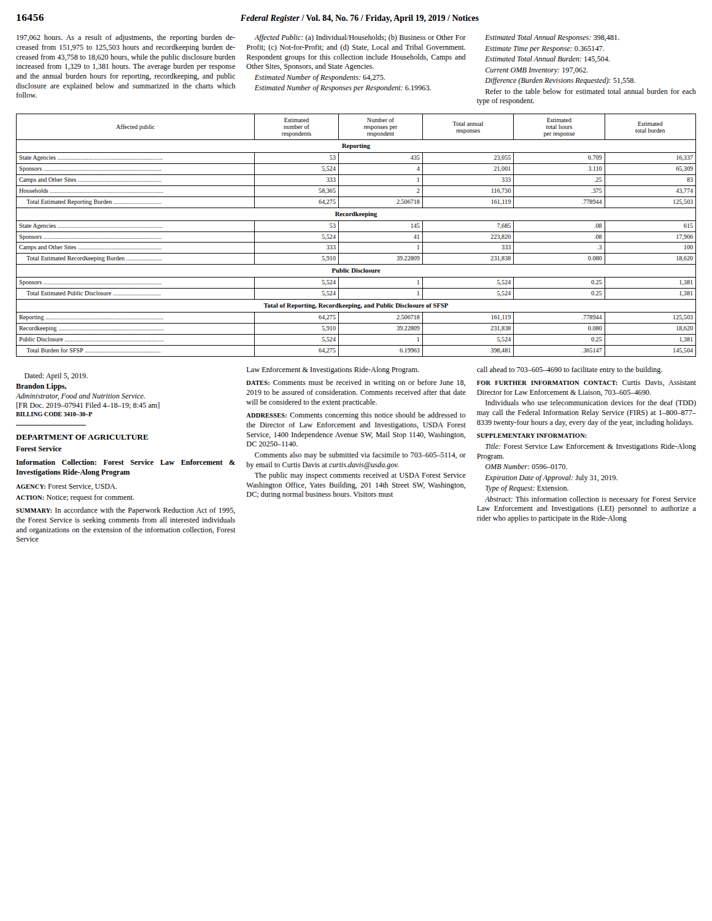16456
Federal Register / Vol. 84, No. 76 / Friday, April 19, 2019 / Notices
197,062 hours. As a result of adjustments, the reporting burden decreased from 151,975 to 125,503 hours and recordkeeping burden decreased from 43,758 to 18,620 hours, while the public disclosure burden increased from 1,329 to 1,381 hours. The average burden per response and the annual burden hours for reporting, recordkeeping, and public disclosure are explained below and summarized in the charts which follow.
Affected Public: (a) Individual/Households; (b) Business or Other For Profit; (c) Not-for-Profit; and (d) State, Local and Tribal Government. Respondent groups for this collection include Households, Camps and Other Sites, Sponsors, and State Agencies.
Estimated Number of Respondents: 64,275.
Estimated Number of Responses per Respondent: 6.19963.
Estimated Total Annual Responses: 398,481.
Estimate Time per Response: 0.365147.
Estimated Total Annual Burden: 145,504.
Current OMB Inventory: 197,062.
Difference (Burden Revisions Requested): 51,558.
Refer to the table below for estimated total annual burden for each type of respondent.
| Affected public | Estimated number of respondents | Number of responses per respondent | Total annual responses | Estimated total hours per response | Estimated total burden |
| --- | --- | --- | --- | --- | --- |
| Reporting |
| State Agencies .................................................................... | 53 | 435 | 23,055 | 0.709 | 16,337 |
| Sponsors ............................................................................ | 5,524 | 4 | 21,001 | 3.110 | 65,309 |
| Camps and Other Sites ...................................................... | 333 | 1 | 333 | .25 | 83 |
| Households ......................................................................... | 58,365 | 2 | 116,730 | .375 | 43,774 |
| Total Estimated Reporting Burden ............................... | 64,275 | 2.506718 | 161,119 | .778944 | 125,503 |
| Recordkeeping |
| State Agencies .................................................................... | 53 | 145 | 7,685 | .08 | 615 |
| Sponsors ............................................................................ | 5,524 | 41 | 223,820 | .08 | 17,906 |
| Camps and Other Sites ...................................................... | 333 | 1 | 333 | .3 | 100 |
| Total Estimated Recordkeeping Burden ....................... | 5,910 | 39.22809 | 231,838 | 0.080 | 18,620 |
| Public Disclosure |
| Sponsors ............................................................................ | 5,524 | 1 | 5,524 | 0.25 | 1,381 |
| Total Estimated Public Disclosure ............................... | 5,524 | 1 | 5,524 | 0.25 | 1,381 |
| Total of Reporting, Recordkeeping, and Public Disclosure of SFSP |
| Reporting ............................................................................ | 64,275 | 2.506718 | 161,119 | .778944 | 125,503 |
| Recordkeeping .................................................................... | 5,910 | 39.22809 | 231,838 | 0.080 | 18,620 |
| Public Disclosure ................................................................ | 5,524 | 1 | 5,524 | 0.25 | 1,381 |
| Total Burden for SFSP ................................................. | 64,275 | 6.19963 | 398,481 | .365147 | 145,504 |
Dated: April 5, 2019.
Brandon Lipps,
Administrator, Food and Nutrition Service.
[FR Doc. 2019–07941 Filed 4–18–19; 8:45 am]
BILLING CODE 3410–30–P
DEPARTMENT OF AGRICULTURE
Forest Service
Information Collection: Forest Service Law Enforcement & Investigations Ride-Along Program
AGENCY: Forest Service, USDA.
ACTION: Notice; request for comment.
SUMMARY: In accordance with the Paperwork Reduction Act of 1995, the Forest Service is seeking comments from all interested individuals and organizations on the extension of the information collection, Forest Service
Law Enforcement & Investigations Ride-Along Program.
DATES: Comments must be received in writing on or before June 18, 2019 to be assured of consideration. Comments received after that date will be considered to the extent practicable.
ADDRESSES: Comments concerning this notice should be addressed to the Director of Law Enforcement and Investigations, USDA Forest Service, 1400 Independence Avenue SW, Mail Stop 1140, Washington, DC 20250–1140.
Comments also may be submitted via facsimile to 703–605–5114, or by email to Curtis Davis at curtis.davis@usda.gov.
The public may inspect comments received at USDA Forest Service Washington Office, Yates Building, 201 14th Street SW, Washington, DC; during normal business hours. Visitors must
call ahead to 703–605–4690 to facilitate entry to the building.
FOR FURTHER INFORMATION CONTACT: Curtis Davis, Assistant Director for Law Enforcement & Liaison, 703–605–4690.
Individuals who use telecommunication devices for the deaf (TDD) may call the Federal Information Relay Service (FIRS) at 1–800–877–8339 twenty-four hours a day, every day of the year, including holidays.
SUPPLEMENTARY INFORMATION:
Title: Forest Service Law Enforcement & Investigations Ride-Along Program.
OMB Number: 0596–0170.
Expiration Date of Approval: July 31, 2019.
Type of Request: Extension.
Abstract: This information collection is necessary for Forest Service Law Enforcement and Investigations (LEI) personnel to authorize a rider who applies to participate in the Ride-Along